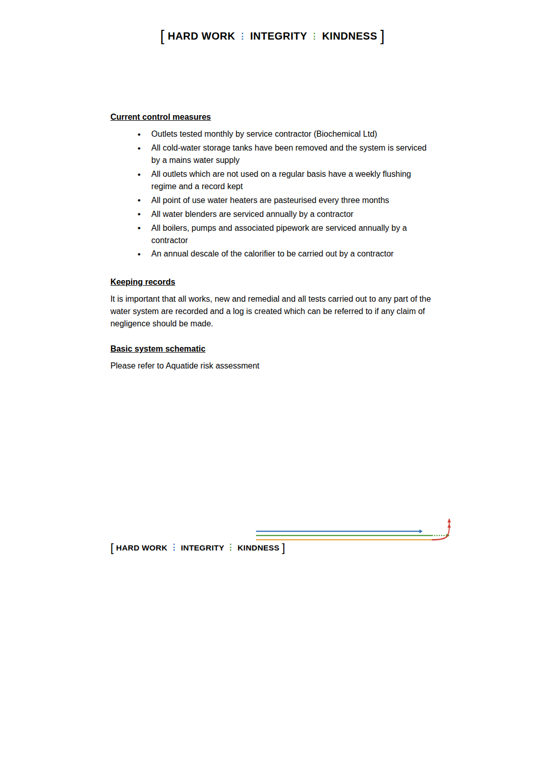[ HARD WORK ⋮ INTEGRITY ⋮ KINDNESS ]
Current control measures
Outlets tested monthly by service contractor (Biochemical Ltd)
All cold-water storage tanks have been removed and the system is serviced by a mains water supply
All outlets which are not used on a regular basis have a weekly flushing regime and a record kept
All point of use water heaters are pasteurised every three months
All water blenders are serviced annually by a contractor
All boilers, pumps and associated pipework are serviced annually by a contractor
An annual descale of the calorifier to be carried out by a contractor
Keeping records
It is important that all works, new and remedial and all tests carried out to any part of the water system are recorded and a log is created which can be referred to if any claim of negligence should be made.
Basic system schematic
Please refer to Aquatide risk assessment
[ HARD WORK ⋮ INTEGRITY ⋮ KINDNESS ]